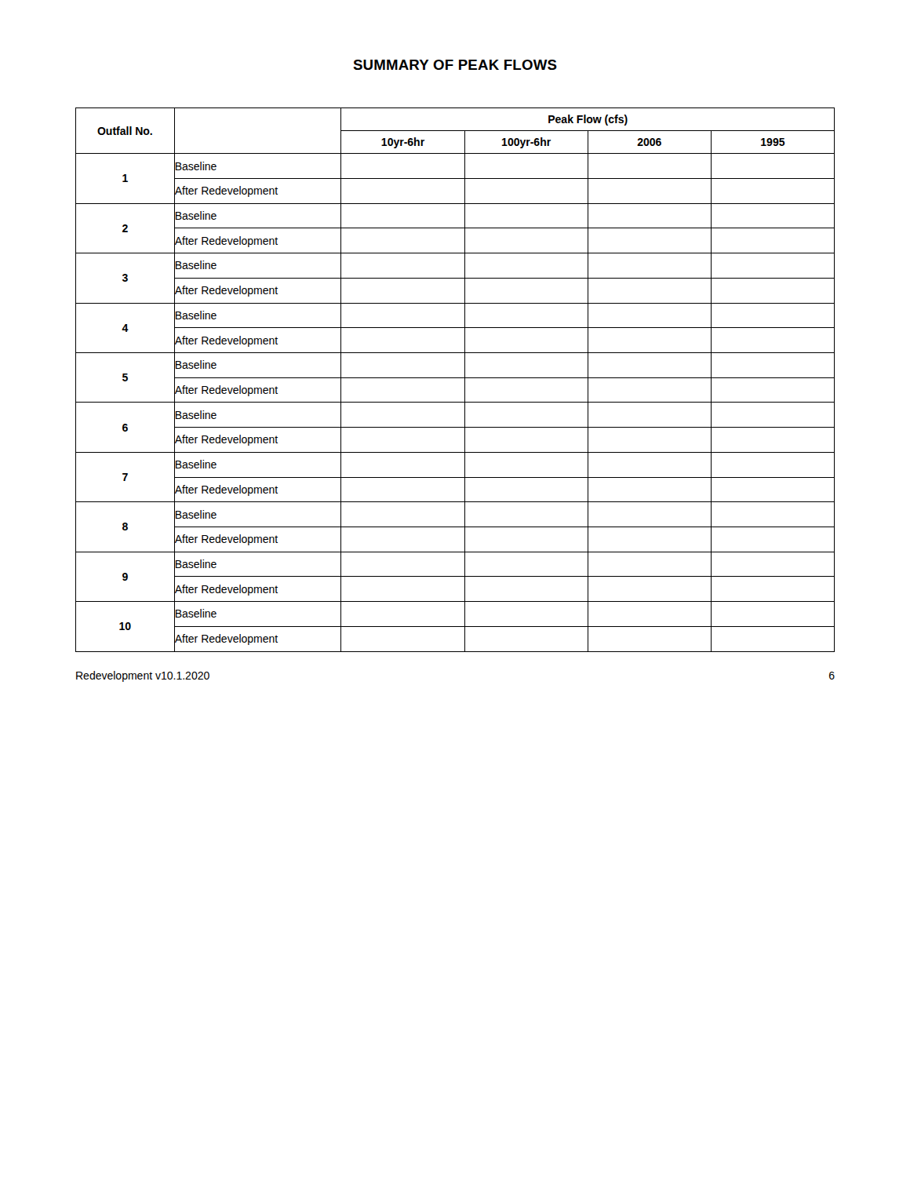SUMMARY OF PEAK FLOWS
| Outfall No. | | Peak Flow (cfs) |
| --- | --- | --- |
| 10yr-6hr | 100yr-6hr | 2006 | 1995 |
| 1 | Baseline | | | | |
| After Redevelopment | | | | |
| 2 | Baseline | | | | |
| After Redevelopment | | | | |
| 3 | Baseline | | | | |
| After Redevelopment | | | | |
| 4 | Baseline | | | | |
| After Redevelopment | | | | |
| 5 | Baseline | | | | |
| After Redevelopment | | | | |
| 6 | Baseline | | | | |
| After Redevelopment | | | | |
| 7 | Baseline | | | | |
| After Redevelopment | | | | |
| 8 | Baseline | | | | |
| After Redevelopment | | | | |
| 9 | Baseline | | | | |
| After Redevelopment | | | | |
| 10 | Baseline | | | | |
| After Redevelopment | | | | |
Redevelopment v10.1.2020 6